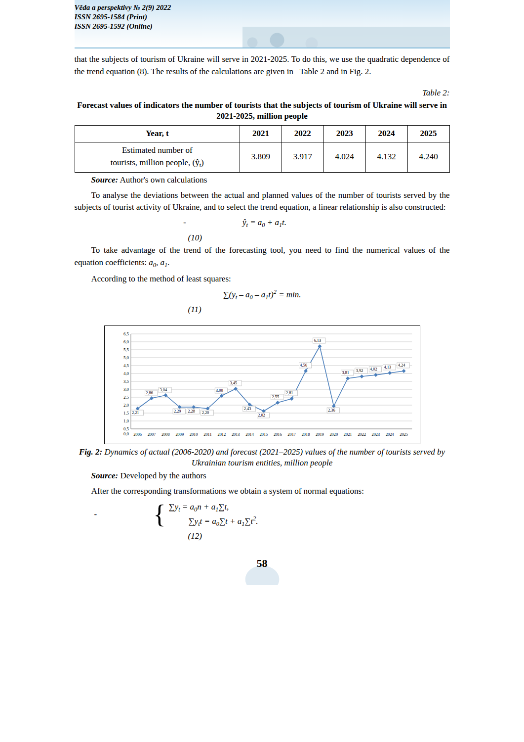Věda a perspektivy № 2(9) 2022
ISSN 2695-1584 (Print)
ISSN 2695-1592 (Online)
that the subjects of tourism of Ukraine will serve in 2021-2025. To do this, we use the quadratic dependence of the trend equation (8). The results of the calculations are given in Table 2 and in Fig. 2.
Table 2:
Forecast values of indicators the number of tourists that the subjects of tourism of Ukraine will serve in 2021-2025, million people
| Year, t | 2021 | 2022 | 2023 | 2024 | 2025 |
| --- | --- | --- | --- | --- | --- |
| Estimated number of tourists, million people, (ŷ t ) | 3.809 | 3.917 | 4.024 | 4.132 | 4.240 |
Source: Author's own calculations
To analyse the deviations between the actual and planned values of the number of tourists served by the subjects of tourist activity of Ukraine, and to select the trend equation, a linear relationship is also constructed:
- ŷt = a0 + a1t.
(10)
To take advantage of the trend of the forecasting tool, you need to find the numerical values of the equation coefficients: a0, a1.
According to the method of least squares:
∑(yt – a0 – a1t)2 = min.
(11)
6,5 6,0 5,5 5,0 4,5 4,0 3,5 3,0 2,5 2,0 1,5 1,0 0,5 0,0 2,21 2,86 3,04 2,29 2,28 2,20 3,00 3,45 2,43 2,02 2,55 2,81 4,56 6,13 2,36 3,81 3,92 4,02 4,13 4,24 2006 2007 2008 2009 2010 2011 2012 2013 2014 2015 2016 2017 2018 2019 2020 2021 2022 2023 2024 2025
Fig. 2: Dynamics of actual (2006-2020) and forecast (2021–2025) values of the number of tourists served by Ukrainian tourism entities, million people
Source: Developed by the authors
After the corresponding transformations we obtain a system of normal equations:
- {
∑yt = a0n + a1∑t,
∑ytt = a0∑t + a1∑t2.
(12)
58